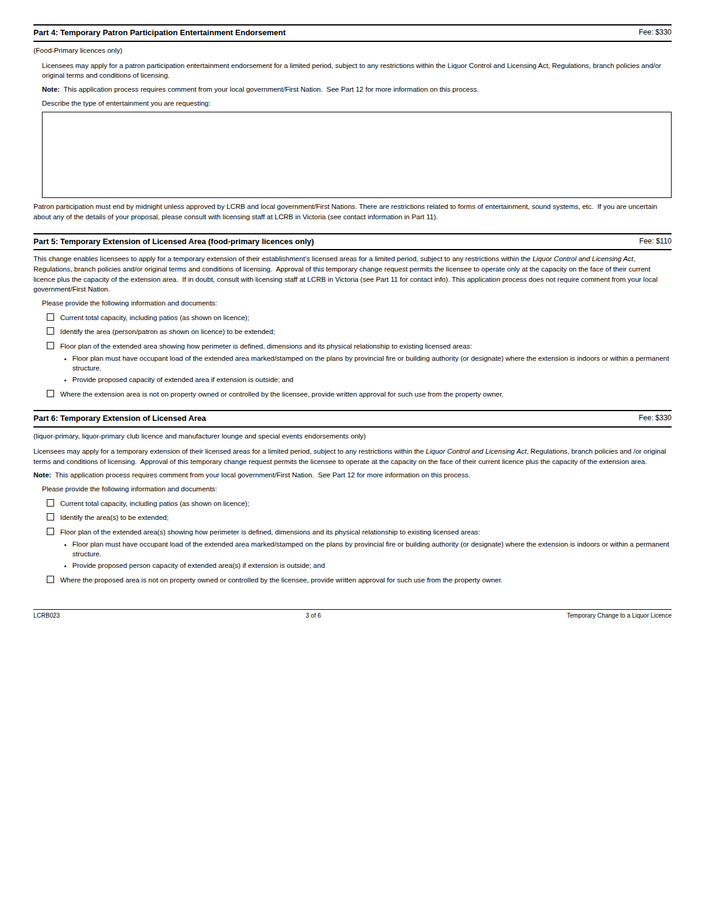Part 4: Temporary Patron Participation Entertainment Endorsement Fee: $330
(Food-Primary licences only)
Licensees may apply for a patron participation entertainment endorsement for a limited period, subject to any restrictions within the Liquor Control and Licensing Act, Regulations, branch policies and/or original terms and conditions of licensing.
Note: This application process requires comment from your local government/First Nation. See Part 12 for more information on this process.
Describe the type of entertainment you are requesting:
Patron participation must end by midnight unless approved by LCRB and local government/First Nations. There are restrictions related to forms of entertainment, sound systems, etc. If you are uncertain about any of the details of your proposal, please consult with licensing staff at LCRB in Victoria (see contact information in Part 11).
Part 5: Temporary Extension of Licensed Area (food-primary licences only) Fee: $110
This change enables licensees to apply for a temporary extension of their establishment’s licensed areas for a limited period, subject to any restrictions within the Liquor Control and Licensing Act, Regulations, branch policies and/or original terms and conditions of licensing. Approval of this temporary change request permits the licensee to operate only at the capacity on the face of their current licence plus the capacity of the extension area. If in doubt, consult with licensing staff at LCRB in Victoria (see Part 11 for contact info). This application process does not require comment from your local government/First Nation.
Please provide the following information and documents:
Current total capacity, including patios (as shown on licence);
Identify the area (person/patron as shown on licence) to be extended;
Floor plan of the extended area showing how perimeter is defined, dimensions and its physical relationship to existing licensed areas:
Floor plan must have occupant load of the extended area marked/stamped on the plans by provincial fire or building authority (or designate) where the extension is indoors or within a permanent structure.
Provide proposed capacity of extended area if extension is outside; and
Where the extension area is not on property owned or controlled by the licensee, provide written approval for such use from the property owner.
Part 6: Temporary Extension of Licensed Area Fee: $330
(liquor-primary, liquor-primary club licence and manufacturer lounge and special events endorsements only)
Licensees may apply for a temporary extension of their licensed areas for a limited period, subject to any restrictions within the Liquor Control and Licensing Act, Regulations, branch policies and /or original terms and conditions of licensing. Approval of this temporary change request permits the licensee to operate at the capacity on the face of their current licence plus the capacity of the extension area.
Note: This application process requires comment from your local government/First Nation. See Part 12 for more information on this process.
Please provide the following information and documents:
Current total capacity, including patios (as shown on licence);
Identify the area(s) to be extended;
Floor plan of the extended area(s) showing how perimeter is defined, dimensions and its physical relationship to existing licensed areas:
Floor plan must have occupant load of the extended area marked/stamped on the plans by provincial fire or building authority (or designate) where the extension is indoors or within a permanent structure.
Provide proposed person capacity of extended area(s) if extension is outside; and
Where the proposed area is not on property owned or controlled by the licensee, provide written approval for such use from the property owner.
LCRB023 Temporary Change to a Liquor Licence
3 of 6